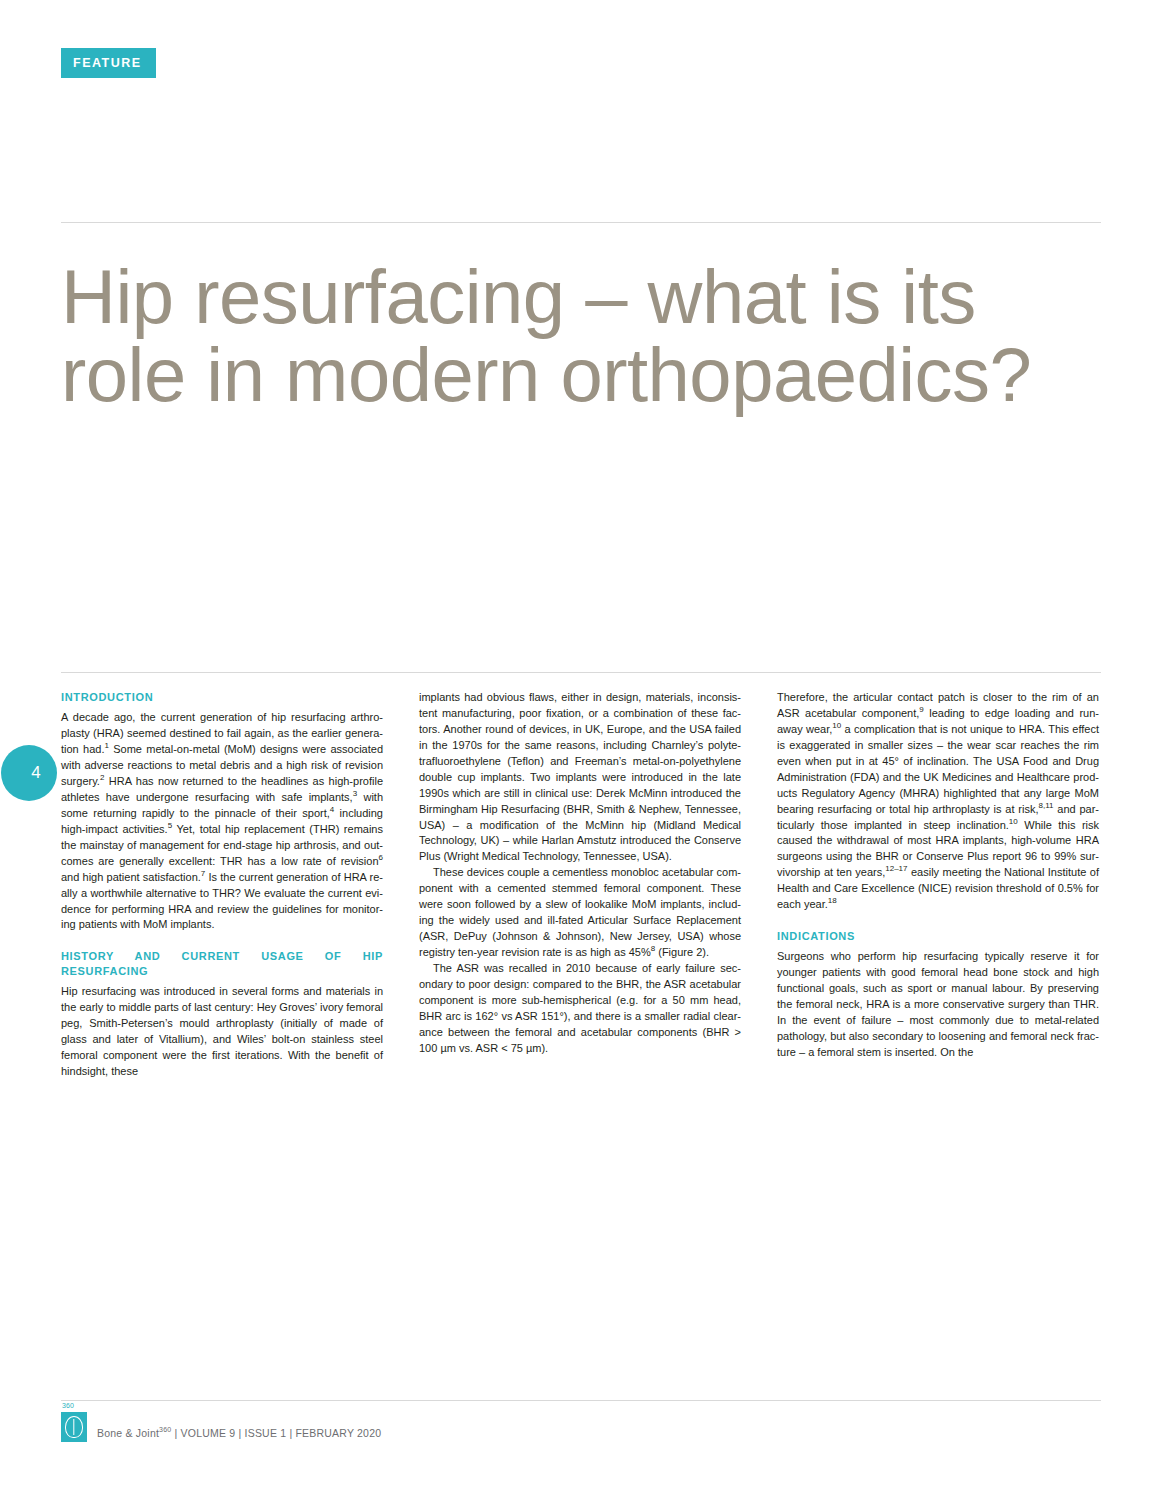FEATURE
Hip resurfacing – what is its role in modern orthopaedics?
4
INTRODUCTION
A decade ago, the current generation of hip resurfacing arthroplasty (HRA) seemed destined to fail again, as the earlier generation had.1 Some metal-on-metal (MoM) designs were associated with adverse reactions to metal debris and a high risk of revision surgery.2 HRA has now returned to the headlines as high-profile athletes have undergone resurfacing with safe implants,3 with some returning rapidly to the pinnacle of their sport,4 including high-impact activities.5 Yet, total hip replacement (THR) remains the mainstay of management for end-stage hip arthrosis, and outcomes are generally excellent: THR has a low rate of revision6 and high patient satisfaction.7 Is the current generation of HRA really a worthwhile alternative to THR? We evaluate the current evidence for performing HRA and review the guidelines for monitoring patients with MoM implants.
HISTORY AND CURRENT USAGE OF HIP RESURFACING
Hip resurfacing was introduced in several forms and materials in the early to middle parts of last century: Hey Groves’ ivory femoral peg, Smith-Petersen’s mould arthroplasty (initially of made of glass and later of Vitallium), and Wiles’ bolt-on stainless steel femoral component were the first iterations. With the benefit of hindsight, these
implants had obvious flaws, either in design, materials, inconsistent manufacturing, poor fixation, or a combination of these factors. Another round of devices, in UK, Europe, and the USA failed in the 1970s for the same reasons, including Charnley’s polytetrafluoroethylene (Teflon) and Freeman’s metal-on-polyethylene double cup implants. Two implants were introduced in the late 1990s which are still in clinical use: Derek McMinn introduced the Birmingham Hip Resurfacing (BHR, Smith & Nephew, Tennessee, USA) – a modification of the McMinn hip (Midland Medical Technology, UK) – while Harlan Amstutz introduced the Conserve Plus (Wright Medical Technology, Tennessee, USA).
These devices couple a cementless monobloc acetabular component with a cemented stemmed femoral component. These were soon followed by a slew of lookalike MoM implants, including the widely used and ill-fated Articular Surface Replacement (ASR, DePuy (Johnson & Johnson), New Jersey, USA) whose registry ten-year revision rate is as high as 45%8 (Figure 2).
The ASR was recalled in 2010 because of early failure secondary to poor design: compared to the BHR, the ASR acetabular component is more sub-hemispherical (e.g. for a 50 mm head, BHR arc is 162° vs ASR 151°), and there is a smaller radial clearance between the femoral and acetabular components (BHR > 100 µm vs. ASR < 75 µm).
Therefore, the articular contact patch is closer to the rim of an ASR acetabular component,9 leading to edge loading and runaway wear,10 a complication that is not unique to HRA. This effect is exaggerated in smaller sizes – the wear scar reaches the rim even when put in at 45° of inclination. The USA Food and Drug Administration (FDA) and the UK Medicines and Healthcare products Regulatory Agency (MHRA) highlighted that any large MoM bearing resurfacing or total hip arthroplasty is at risk,8,11 and particularly those implanted in steep inclination.10 While this risk caused the withdrawal of most HRA implants, high-volume HRA surgeons using the BHR or Conserve Plus report 96 to 99% survivorship at ten years,12–17 easily meeting the National Institute of Health and Care Excellence (NICE) revision threshold of 0.5% for each year.18
INDICATIONS
Surgeons who perform hip resurfacing typically reserve it for younger patients with good femoral head bone stock and high functional goals, such as sport or manual labour. By preserving the femoral neck, HRA is a more conservative surgery than THR. In the event of failure – most commonly due to metal-related pathology, but also secondary to loosening and femoral neck fracture – a femoral stem is inserted. On the
Bone & Joint 360 | VOLUME 9 | ISSUE 1 | FEBRUARY 2020